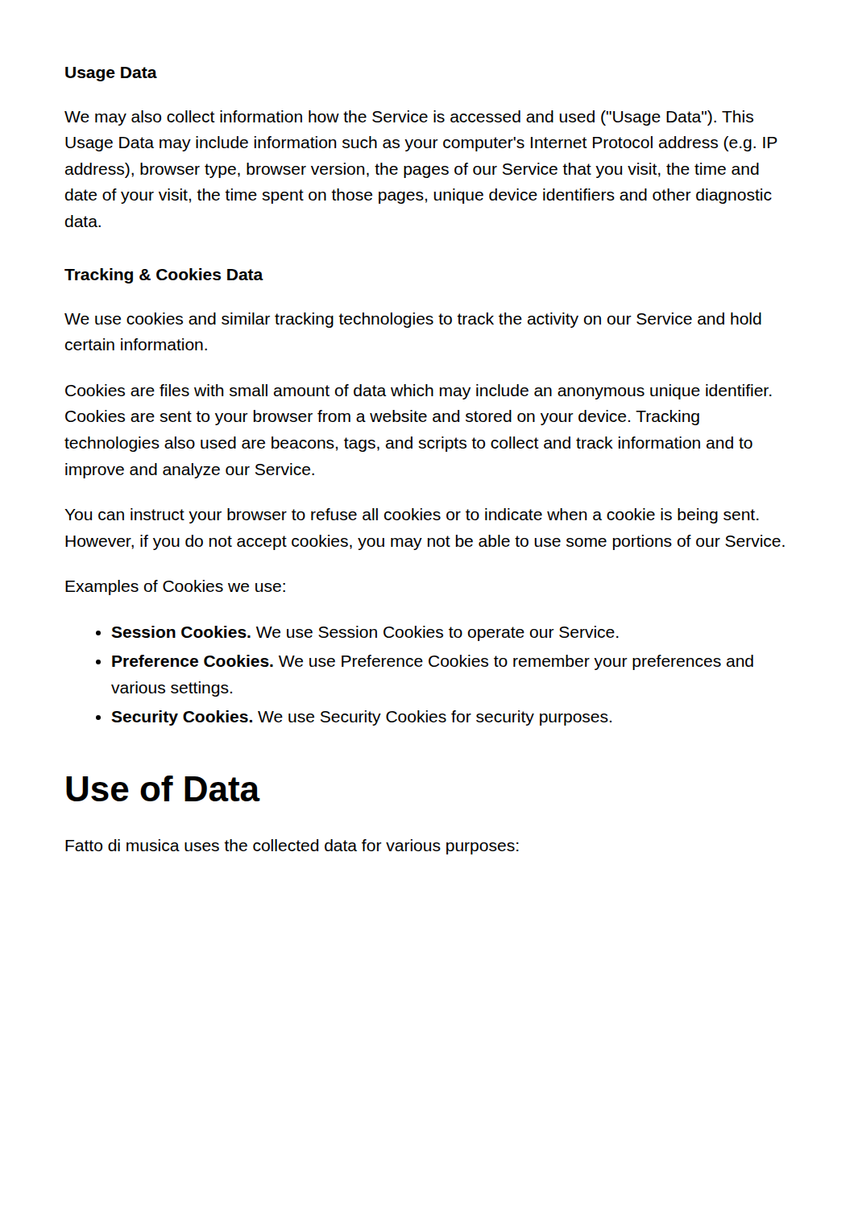Usage Data
We may also collect information how the Service is accessed and used ("Usage Data"). This Usage Data may include information such as your computer's Internet Protocol address (e.g. IP address), browser type, browser version, the pages of our Service that you visit, the time and date of your visit, the time spent on those pages, unique device identifiers and other diagnostic data.
Tracking & Cookies Data
We use cookies and similar tracking technologies to track the activity on our Service and hold certain information.
Cookies are files with small amount of data which may include an anonymous unique identifier. Cookies are sent to your browser from a website and stored on your device. Tracking technologies also used are beacons, tags, and scripts to collect and track information and to improve and analyze our Service.
You can instruct your browser to refuse all cookies or to indicate when a cookie is being sent. However, if you do not accept cookies, you may not be able to use some portions of our Service.
Examples of Cookies we use:
Session Cookies. We use Session Cookies to operate our Service.
Preference Cookies. We use Preference Cookies to remember your preferences and various settings.
Security Cookies. We use Security Cookies for security purposes.
Use of Data
Fatto di musica uses the collected data for various purposes: